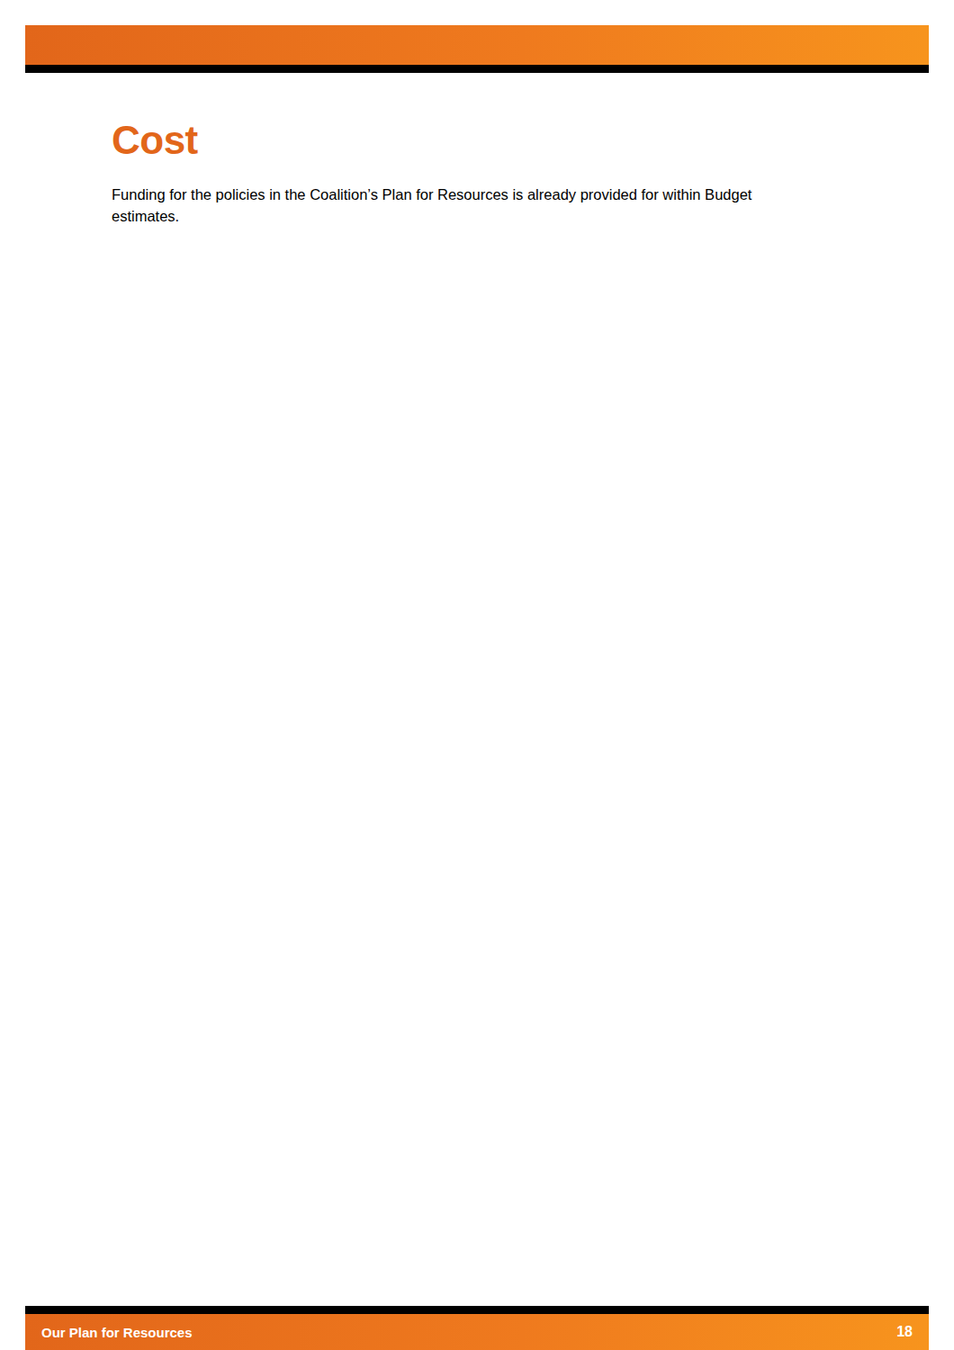Cost
Funding for the policies in the Coalition’s Plan for Resources is already provided for within Budget estimates.
Our Plan for Resources 18